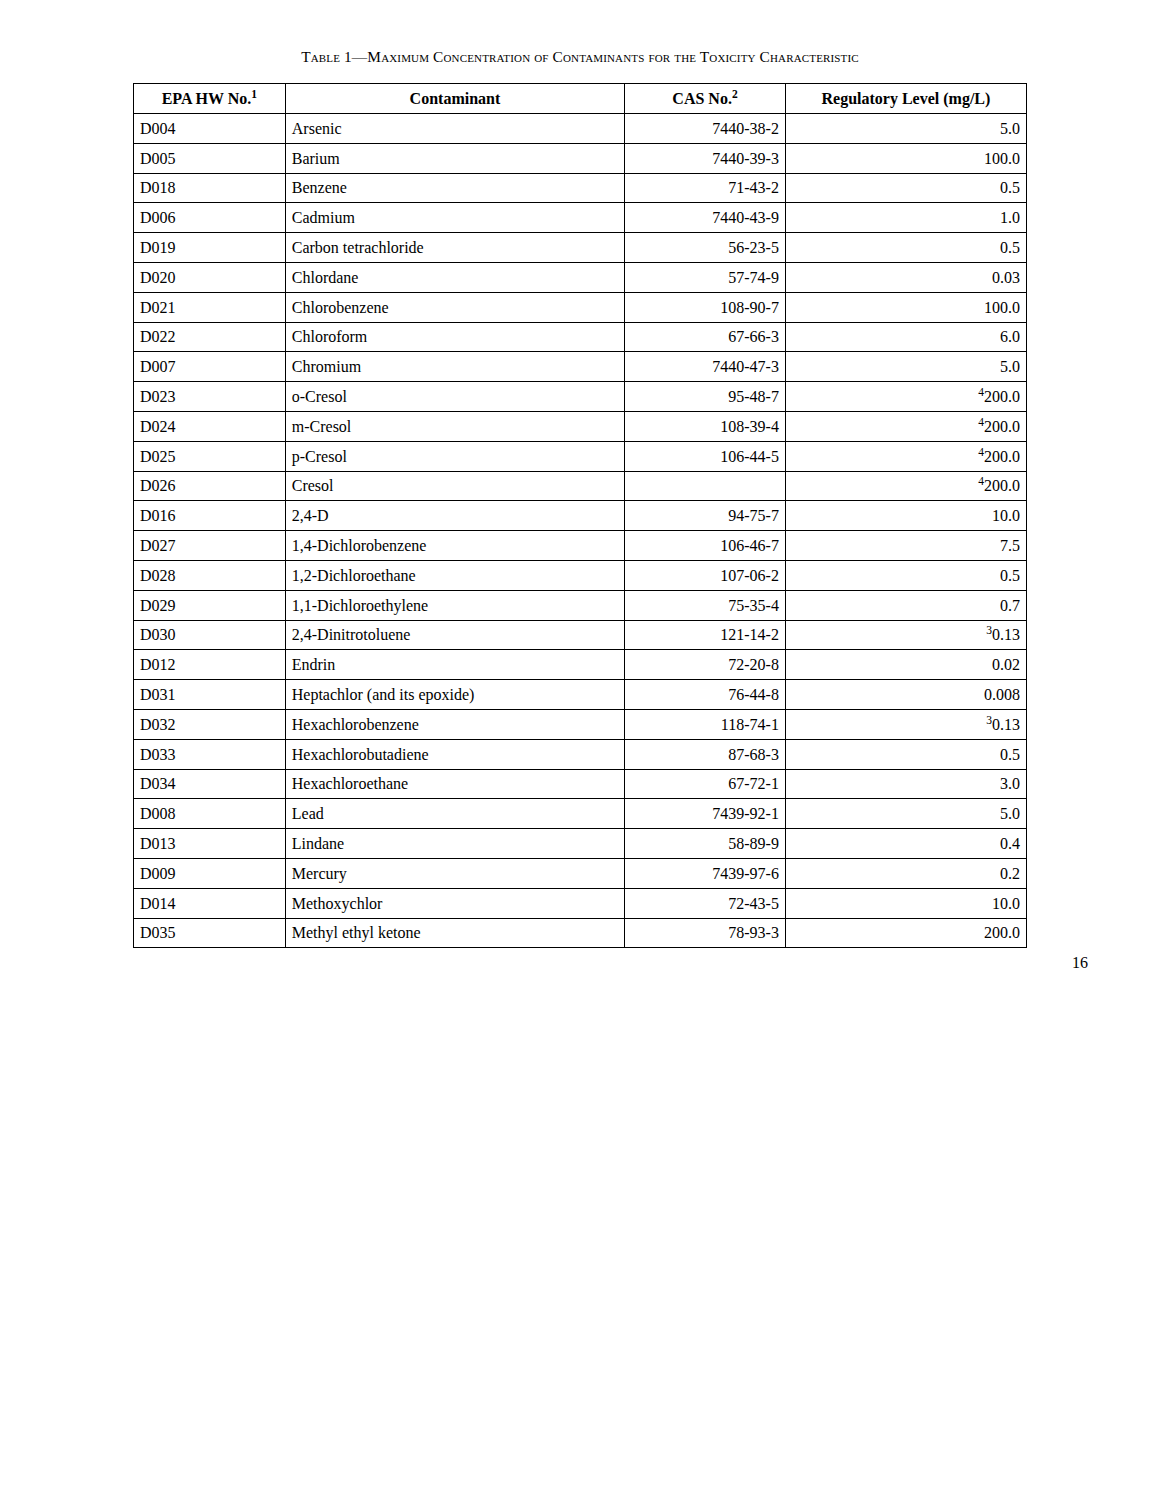Table 1—Maximum Concentration of Contaminants for the Toxicity Characteristic
| EPA HW No. 1 | Contaminant | CAS No. 2 | Regulatory Level (mg/L) |
| --- | --- | --- | --- |
| D004 | Arsenic | 7440-38-2 | 5.0 |
| D005 | Barium | 7440-39-3 | 100.0 |
| D018 | Benzene | 71-43-2 | 0.5 |
| D006 | Cadmium | 7440-43-9 | 1.0 |
| D019 | Carbon tetrachloride | 56-23-5 | 0.5 |
| D020 | Chlordane | 57-74-9 | 0.03 |
| D021 | Chlorobenzene | 108-90-7 | 100.0 |
| D022 | Chloroform | 67-66-3 | 6.0 |
| D007 | Chromium | 7440-47-3 | 5.0 |
| D023 | o-Cresol | 95-48-7 | 4 200.0 |
| D024 | m-Cresol | 108-39-4 | 4 200.0 |
| D025 | p-Cresol | 106-44-5 | 4 200.0 |
| D026 | Cresol | | 4 200.0 |
| D016 | 2,4-D | 94-75-7 | 10.0 |
| D027 | 1,4-Dichlorobenzene | 106-46-7 | 7.5 |
| D028 | 1,2-Dichloroethane | 107-06-2 | 0.5 |
| D029 | 1,1-Dichloroethylene | 75-35-4 | 0.7 |
| D030 | 2,4-Dinitrotoluene | 121-14-2 | 3 0.13 |
| D012 | Endrin | 72-20-8 | 0.02 |
| D031 | Heptachlor (and its epoxide) | 76-44-8 | 0.008 |
| D032 | Hexachlorobenzene | 118-74-1 | 3 0.13 |
| D033 | Hexachlorobutadiene | 87-68-3 | 0.5 |
| D034 | Hexachloroethane | 67-72-1 | 3.0 |
| D008 | Lead | 7439-92-1 | 5.0 |
| D013 | Lindane | 58-89-9 | 0.4 |
| D009 | Mercury | 7439-97-6 | 0.2 |
| D014 | Methoxychlor | 72-43-5 | 10.0 |
| D035 | Methyl ethyl ketone | 78-93-3 | 200.0 |
16